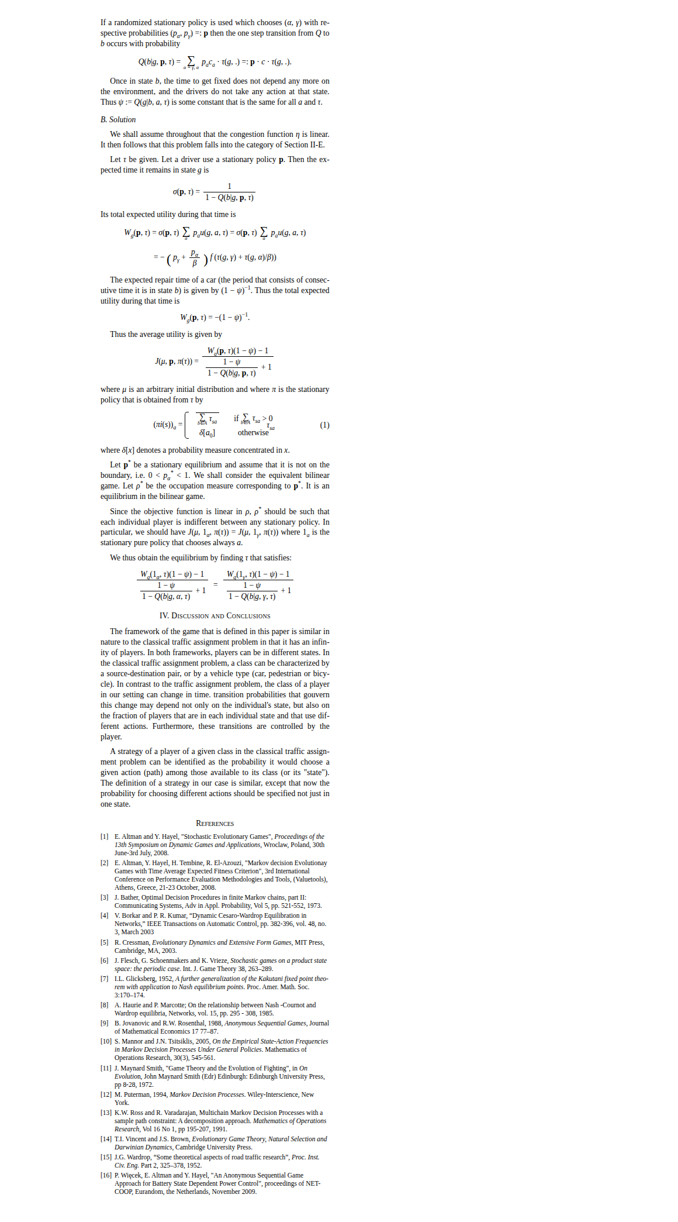If a randomized stationary policy is used which chooses (α, γ) with respective probabilities (pα, pγ) =: p then the one step transition from Q to b occurs with probability
Q(b|g, p, τ) = ∑a = γ, α paca · τ(g, .) =: p · c · τ(g, .).
Once in state b, the time to get fixed does not depend any more on the environment, and the drivers do not take any action at that state. Thus ψ := Q(g|b, a, τ) is some constant that is the same for all a and τ.
B. Solution
We shall assume throughout that the congestion function η is linear. It then follows that this problem falls into the category of Section II-E.
Let τ be given. Let a driver use a stationary policy p. Then the expected time it remains in state g is
σ(p, τ) = 11 − Q(b|g, p, τ)
Its total expected utility during that time is
Wg(p, τ) = σ(p, τ) ∑a pau(g, a, τ) = σ(p, τ) ∑a pau(g, a, τ)
= − ( pγ + pα β ) f (τ(g, γ) + τ(g, α)/β))
The expected repair time of a car (the period that consists of consecutive time it is in state b) is given by (1 − ψ)−1. Thus the total expected utility during that time is
Wg(p, τ) = −(1 − ψ)−1.
Thus the average utility is given by
J(μ, p, π(τ)) = Wg(p, τ)(1 − ψ) − 1 1 − ψ 1 − Q(b|g, p, τ) + 1
where μ is an arbitrary initial distribution and where π is the stationary policy that is obtained from τ by
(πi(s))a =
| τ sa ∑ b∈A τ sa | if ∑ b∈A τ sa > 0 |
| δ [ a 0 ] | otherwise |
(1)
where δ[x] denotes a probability measure concentrated in x.
Let p* be a stationary equilibrium and assume that it is not on the boundary, i.e. 0 < pα* < 1. We shall consider the equivalent bilinear game. Let ρ* be the occupation measure corresponding to p*. It is an equilibrium in the bilinear game.
Since the objective function is linear in ρ, ρ* should be such that each individual player is indifferent between any stationary policy. In particular, we should have J(μ, 1α, π(τ)) = J(μ, 1γ, π(τ)) where 1a is the stationary pure policy that chooses always a.
We thus obtain the equilibrium by finding τ that satisfies:
Wg(1α, τ)(1 − ψ) − 1 1 − ψ 1 − Q(b|g, α, τ) + 1 = Wg(1γ, τ)(1 − ψ) − 1 1 − ψ 1 − Q(b|g, γ, τ) + 1
IV. Discussion and Conclusions
The framework of the game that is defined in this paper is similar in nature to the classical traffic assignment problem in that it has an infinity of players. In both frameworks, players can be in different states. In the classical traffic assignment problem, a class can be characterized by a source-destination pair, or by a vehicle type (car, pedestrian or bicycle). In contrast to the traffic assignment problem, the class of a player in our setting can change in time. transition probabilities that gouvern this change may depend not only on the individual's state, but also on the fraction of players that are in each individual state and that use different actions. Furthermore, these transitions are controlled by the player.
A strategy of a player of a given class in the classical traffic assignment problem can be identified as the probability it would choose a given action (path) among those available to its class (or its "state"). The definition of a strategy in our case is similar, except that now the probability for choosing different actions should be specified not just in one state.
References
[1] E. Altman and Y. Hayel, "Stochastic Evolutionary Games", Proceedings of the 13th Symposium on Dynamic Games and Applications, Wroclaw, Poland, 30th June-3rd July, 2008.
[2] E. Altman, Y. Hayel, H. Tembine, R. El-Azouzi, "Markov decision Evolutionay Games with Time Average Expected Fitness Criterion", 3rd International Conference on Performance Evaluation Methodologies and Tools, (Valuetools), Athens, Greece, 21-23 October, 2008.
[3] J. Bather, Optimal Decision Procedures in finite Markov chains, part II: Communicating Systems, Adv in Appl. Probability, Vol 5, pp. 521-552, 1973.
[4] V. Borkar and P. R. Kumar, “Dynamic Cesaro-Wardrop Equilibration in Networks,” IEEE Transactions on Automatic Control, pp. 382-396, vol. 48, no. 3, March 2003
[5] R. Cressman, Evolutionary Dynamics and Extensive Form Games, MIT Press, Cambridge, MA, 2003.
[6] J. Flesch, G. Schoenmakers and K. Vrieze, Stochastic games on a product state space: the periodic case. Int. J. Game Theory 38, 263–289.
[7] I.L. Glicksberg, 1952, A further generalization of the Kakutani fixed point theorem with application to Nash equilibrium points. Proc. Amer. Math. Soc. 3:170–174.
[8] A. Haurie and P. Marcotte; On the relationship between Nash -Cournot and Wardrop equilibria, Networks, vol. 15, pp. 295 - 308, 1985.
[9] B. Jovanovic and R.W. Rosenthal, 1988, Anonymous Sequential Games, Journal of Mathematical Economics 17 77–87.
[10] S. Mannor and J.N. Tsitsiklis, 2005, On the Empirical State-Action Frequencies in Markov Decision Processes Under General Policies. Mathematics of Operations Research, 30(3), 545-561.
[11] J. Maynard Smith, "Game Theory and the Evolution of Fighting", in On Evolution, John Maynard Smith (Edr) Edinburgh: Edinburgh University Press, pp 8-28, 1972.
[12] M. Puterman, 1994, Markov Decision Processes. Wiley-Interscience, New York.
[13] K.W. Ross and R. Varadarajan, Multichain Markov Decision Processes with a sample path constraint: A decomposition approach. Mathematics of Operations Research, Vol 16 No 1, pp 195-207, 1991.
[14] T.I. Vincent and J.S. Brown, Evolutionary Game Theory, Natural Selection and Darwinian Dynamics, Cambridge University Press.
[15] J.G. Wardrop, “Some theoretical aspects of road traffic research”, Proc. Inst. Civ. Eng. Part 2, 325–378, 1952.
[16] P. Więcek, E. Altman and Y. Hayel, "An Anonymous Sequential Game Approach for Battery State Dependent Power Control", proceedings of NET-COOP, Eurandom, the Netherlands, November 2009.